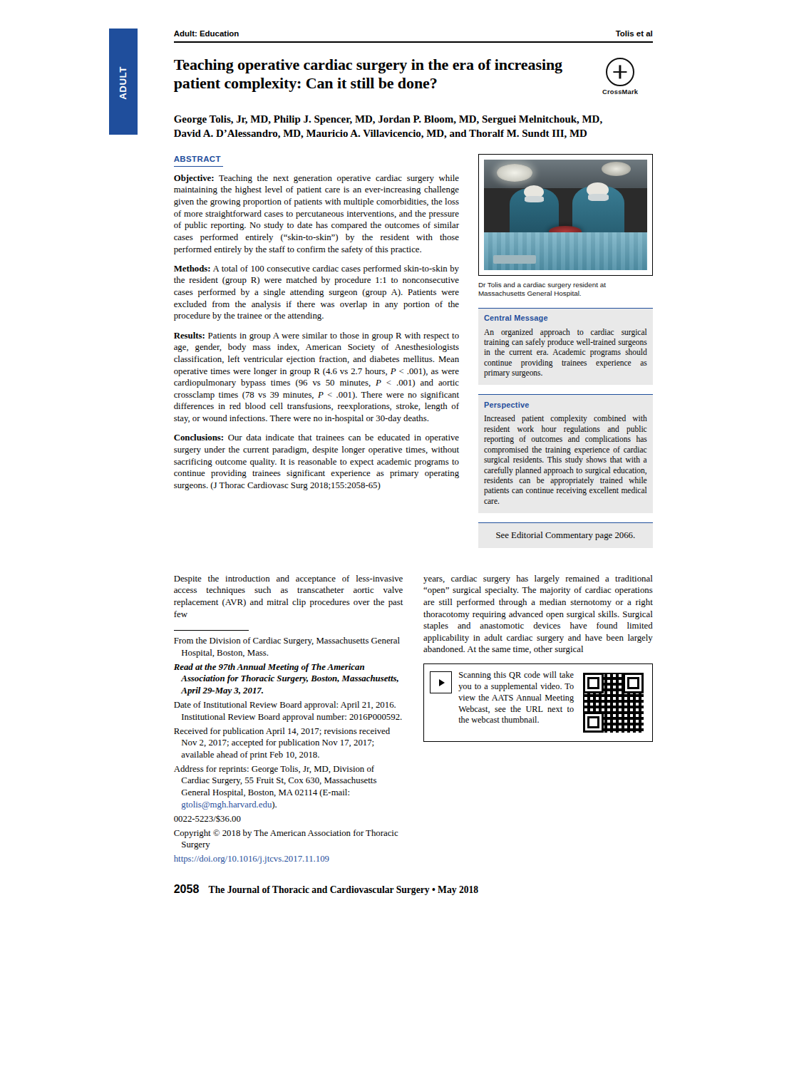ADULT
Adult: Education
Tolis et al
Teaching operative cardiac surgery in the era of increasing patient complexity: Can it still be done?
CrossMark
George Tolis, Jr, MD, Philip J. Spencer, MD, Jordan P. Bloom, MD, Serguei Melnitchouk, MD,
David A. D’Alessandro, MD, Mauricio A. Villavicencio, MD, and Thoralf M. Sundt III, MD
ABSTRACT
Objective: Teaching the next generation operative cardiac surgery while maintaining the highest level of patient care is an ever-increasing challenge given the growing proportion of patients with multiple comorbidities, the loss of more straightforward cases to percutaneous interventions, and the pressure of public reporting. No study to date has compared the outcomes of similar cases performed entirely (“skin-to-skin”) by the resident with those performed entirely by the staff to confirm the safety of this practice.
Methods: A total of 100 consecutive cardiac cases performed skin-to-skin by the resident (group R) were matched by procedure 1:1 to nonconsecutive cases performed by a single attending surgeon (group A). Patients were excluded from the analysis if there was overlap in any portion of the procedure by the trainee or the attending.
Results: Patients in group A were similar to those in group R with respect to age, gender, body mass index, American Society of Anesthesiologists classification, left ventricular ejection fraction, and diabetes mellitus. Mean operative times were longer in group R (4.6 vs 2.7 hours, P < .001), as were cardiopulmonary bypass times (96 vs 50 minutes, P < .001) and aortic crossclamp times (78 vs 39 minutes, P < .001). There were no significant differences in red blood cell transfusions, reexplorations, stroke, length of stay, or wound infections. There were no in-hospital or 30-day deaths.
Conclusions: Our data indicate that trainees can be educated in operative surgery under the current paradigm, despite longer operative times, without sacrificing outcome quality. It is reasonable to expect academic programs to continue providing trainees significant experience as primary operating surgeons. (J Thorac Cardiovasc Surg 2018;155:2058-65)
Dr Tolis and a cardiac surgery resident at Massachusetts General Hospital.
Central Message
An organized approach to cardiac surgical training can safely produce well-trained surgeons in the current era. Academic programs should continue providing trainees experience as primary surgeons.
Perspective
Increased patient complexity combined with resident work hour regulations and public reporting of outcomes and complications has compromised the training experience of cardiac surgical residents. This study shows that with a carefully planned approach to surgical education, residents can be appropriately trained while patients can continue receiving excellent medical care.
See Editorial Commentary page 2066.
Despite the introduction and acceptance of less-invasive access techniques such as transcatheter aortic valve replacement (AVR) and mitral clip procedures over the past few
From the Division of Cardiac Surgery, Massachusetts General Hospital, Boston, Mass.
Read at the 97th Annual Meeting of The American Association for Thoracic Surgery, Boston, Massachusetts, April 29-May 3, 2017.
Date of Institutional Review Board approval: April 21, 2016. Institutional Review Board approval number: 2016P000592.
Received for publication April 14, 2017; revisions received Nov 2, 2017; accepted for publication Nov 17, 2017; available ahead of print Feb 10, 2018.
Address for reprints: George Tolis, Jr, MD, Division of Cardiac Surgery, 55 Fruit St, Cox 630, Massachusetts General Hospital, Boston, MA 02114 (E-mail: gtolis@mgh.harvard.edu).
0022-5223/$36.00
Copyright © 2018 by The American Association for Thoracic Surgery
https://doi.org/10.1016/j.jtcvs.2017.11.109
years, cardiac surgery has largely remained a traditional “open” surgical specialty. The majority of cardiac operations are still performed through a median sternotomy or a right thoracotomy requiring advanced open surgical skills. Surgical staples and anastomotic devices have found limited applicability in adult cardiac surgery and have been largely abandoned. At the same time, other surgical
Scanning this QR code will take you to a supplemental video. To view the AATS Annual Meeting Webcast, see the URL next to the webcast thumbnail.
2058
The Journal of Thoracic and Cardiovascular Surgery • May 2018